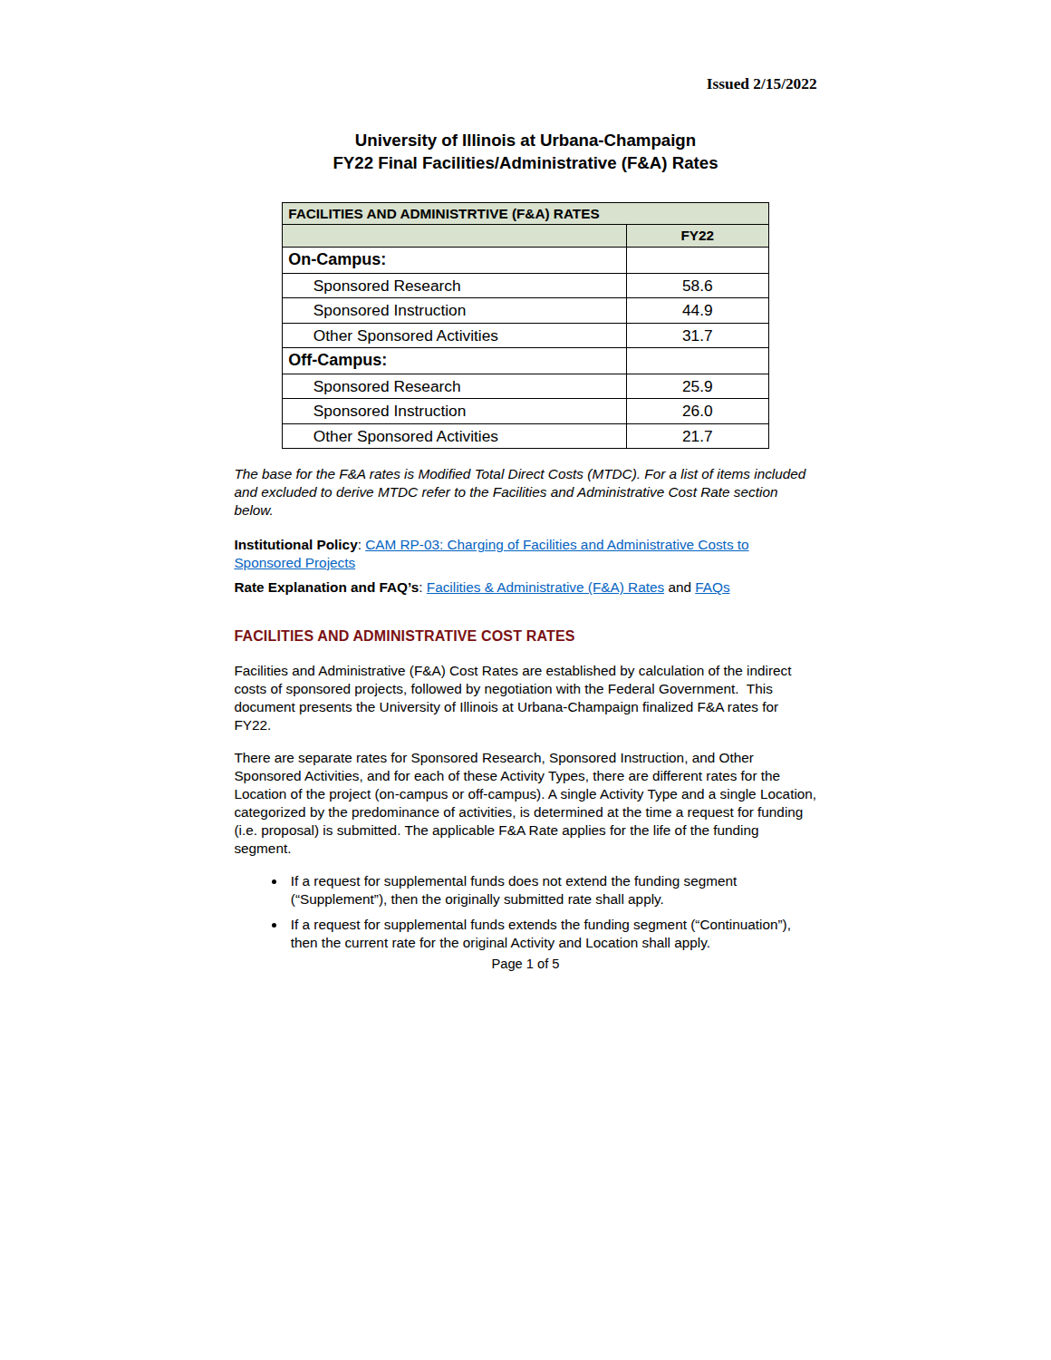Issued 2/15/2022
University of Illinois at Urbana-Champaign
FY22 Final Facilities/Administrative (F&A) Rates
| FACILITIES AND ADMINISTRTIVE (F&A) RATES |
| | FY22 |
| On-Campus: | |
| Sponsored Research | 58.6 |
| Sponsored Instruction | 44.9 |
| Other Sponsored Activities | 31.7 |
| Off-Campus: | |
| Sponsored Research | 25.9 |
| Sponsored Instruction | 26.0 |
| Other Sponsored Activities | 21.7 |
The base for the F&A rates is Modified Total Direct Costs (MTDC). For a list of items included and excluded to derive MTDC refer to the Facilities and Administrative Cost Rate section below.
Institutional Policy: CAM RP-03: Charging of Facilities and Administrative Costs to Sponsored Projects
Rate Explanation and FAQ’s: Facilities & Administrative (F&A) Rates and FAQs
FACILITIES AND ADMINISTRATIVE COST RATES
Facilities and Administrative (F&A) Cost Rates are established by calculation of the indirect costs of sponsored projects, followed by negotiation with the Federal Government. This document presents the University of Illinois at Urbana-Champaign finalized F&A rates for FY22.
There are separate rates for Sponsored Research, Sponsored Instruction, and Other Sponsored Activities, and for each of these Activity Types, there are different rates for the Location of the project (on-campus or off-campus). A single Activity Type and a single Location, categorized by the predominance of activities, is determined at the time a request for funding (i.e. proposal) is submitted. The applicable F&A Rate applies for the life of the funding segment.
If a request for supplemental funds does not extend the funding segment (“Supplement”), then the originally submitted rate shall apply.
If a request for supplemental funds extends the funding segment (“Continuation”), then the current rate for the original Activity and Location shall apply.
Page 1 of 5